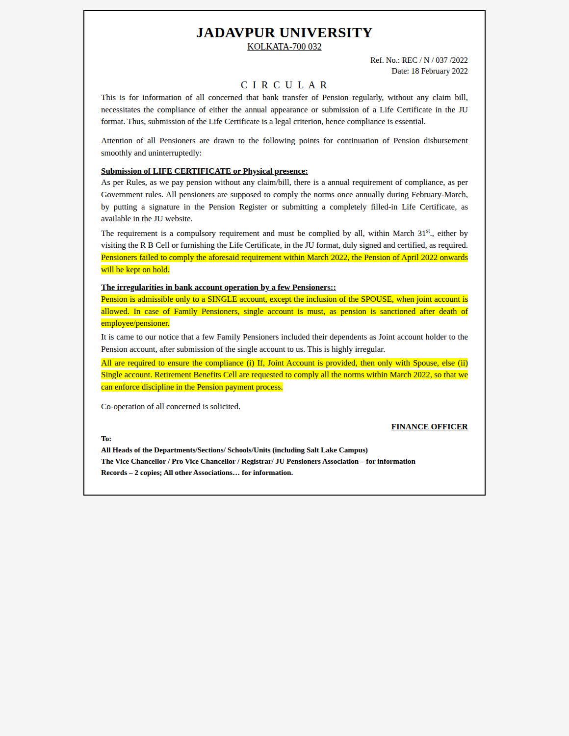JADAVPUR UNIVERSITY
KOLKATA-700 032
Ref. No.: REC / N / 037 /2022
Date: 18 February 2022
C I R C U L A R
This is for information of all concerned that bank transfer of Pension regularly, without any claim bill, necessitates the compliance of either the annual appearance or submission of a Life Certificate in the JU format. Thus, submission of the Life Certificate is a legal criterion, hence compliance is essential.
Attention of all Pensioners are drawn to the following points for continuation of Pension disbursement smoothly and uninterruptedly:
Submission of LIFE CERTIFICATE or Physical presence:
As per Rules, as we pay pension without any claim/bill, there is a annual requirement of compliance, as per Government rules. All pensioners are supposed to comply the norms once annually during February-March, by putting a signature in the Pension Register or submitting a completely filled-in Life Certificate, as available in the JU website.
The requirement is a compulsory requirement and must be complied by all, within March 31st., either by visiting the R B Cell or furnishing the Life Certificate, in the JU format, duly signed and certified, as required. Pensioners failed to comply the aforesaid requirement within March 2022, the Pension of April 2022 onwards will be kept on hold.
The irregularities in bank account operation by a few Pensioners::
Pension is admissible only to a SINGLE account, except the inclusion of the SPOUSE, when joint account is allowed. In case of Family Pensioners, single account is must, as pension is sanctioned after death of employee/pensioner.
It is came to our notice that a few Family Pensioners included their dependents as Joint account holder to the Pension account, after submission of the single account to us. This is highly irregular.
All are required to ensure the compliance (i) If, Joint Account is provided, then only with Spouse, else (ii) Single account. Retirement Benefits Cell are requested to comply all the norms within March 2022, so that we can enforce discipline in the Pension payment process.
Co-operation of all concerned is solicited.
FINANCE OFFICER
To:
All Heads of the Departments/Sections/ Schools/Units (including Salt Lake Campus)
The Vice Chancellor / Pro Vice Chancellor / Registrar/ JU Pensioners Association – for information
Records – 2 copies; All other Associations… for information.